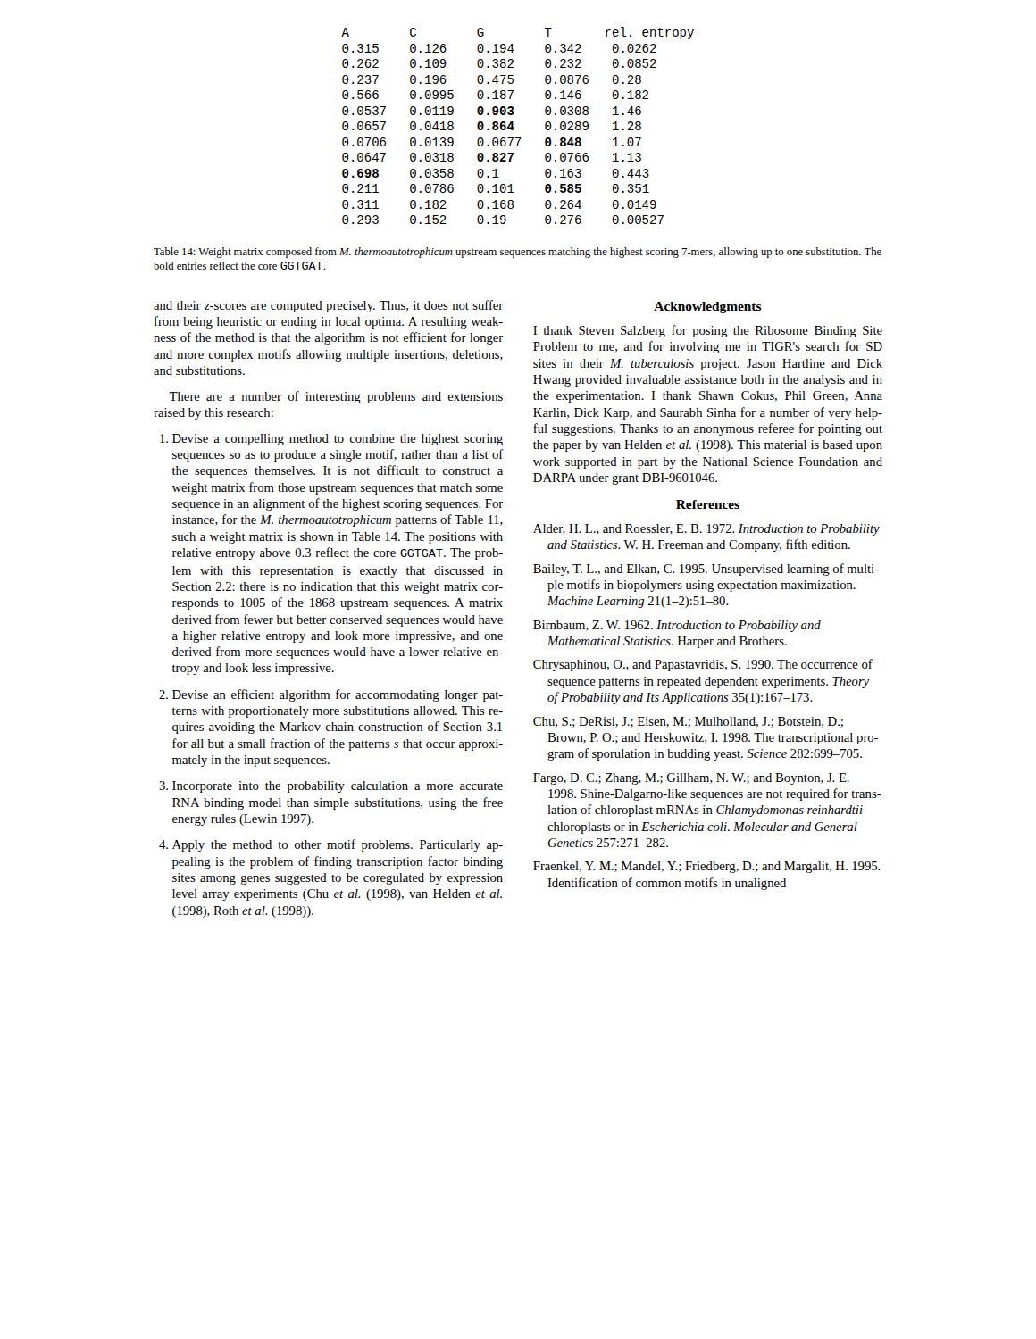A C G T rel. entropy 0.315 0.126 0.194 0.342 0.0262 0.262 0.109 0.382 0.232 0.0852 0.237 0.196 0.475 0.0876 0.28 0.566 0.0995 0.187 0.146 0.182 0.0537 0.0119 0.903 0.0308 1.46 0.0657 0.0418 0.864 0.0289 1.28 0.0706 0.0139 0.0677 0.848 1.07 0.0647 0.0318 0.827 0.0766 1.13 0.698 0.0358 0.1 0.163 0.443 0.211 0.0786 0.101 0.585 0.351 0.311 0.182 0.168 0.264 0.0149 0.293 0.152 0.19 0.276 0.00527
Table 14: Weight matrix composed from M. thermoautotrophicum upstream sequences matching the highest scoring 7-mers, allowing up to one substitution. The bold entries reflect the core GGTGAT.
and their z-scores are computed precisely. Thus, it does not suffer from being heuristic or ending in local optima. A resulting weakness of the method is that the algorithm is not efficient for longer and more complex motifs allowing multiple insertions, deletions, and substitutions.
There are a number of interesting problems and extensions raised by this research:
Devise a compelling method to combine the highest scoring sequences so as to produce a single motif, rather than a list of the sequences themselves. It is not difficult to construct a weight matrix from those upstream sequences that match some sequence in an alignment of the highest scoring sequences. For instance, for the M. thermoautotrophicum patterns of Table 11, such a weight matrix is shown in Table 14. The positions with relative entropy above 0.3 reflect the core GGTGAT. The problem with this representation is exactly that discussed in Section 2.2: there is no indication that this weight matrix corresponds to 1005 of the 1868 upstream sequences. A matrix derived from fewer but better conserved sequences would have a higher relative entropy and look more impressive, and one derived from more sequences would have a lower relative entropy and look less impressive.
Devise an efficient algorithm for accommodating longer patterns with proportionately more substitutions allowed. This requires avoiding the Markov chain construction of Section 3.1 for all but a small fraction of the patterns s that occur approximately in the input sequences.
Incorporate into the probability calculation a more accurate RNA binding model than simple substitutions, using the free energy rules (Lewin 1997).
Apply the method to other motif problems. Particularly appealing is the problem of finding transcription factor binding sites among genes suggested to be coregulated by expression level array experiments (Chu et al. (1998), van Helden et al. (1998), Roth et al. (1998)).
Acknowledgments
I thank Steven Salzberg for posing the Ribosome Binding Site Problem to me, and for involving me in TIGR's search for SD sites in their M. tuberculosis project. Jason Hartline and Dick Hwang provided invaluable assistance both in the analysis and in the experimentation. I thank Shawn Cokus, Phil Green, Anna Karlin, Dick Karp, and Saurabh Sinha for a number of very helpful suggestions. Thanks to an anonymous referee for pointing out the paper by van Helden et al. (1998). This material is based upon work supported in part by the National Science Foundation and DARPA under grant DBI-9601046.
References
Alder, H. L., and Roessler, E. B. 1972. Introduction to Probability and Statistics. W. H. Freeman and Company, fifth edition.
Bailey, T. L., and Elkan, C. 1995. Unsupervised learning of multiple motifs in biopolymers using expectation maximization. Machine Learning 21(1–2):51–80.
Birnbaum, Z. W. 1962. Introduction to Probability and Mathematical Statistics. Harper and Brothers.
Chrysaphinou, O., and Papastavridis, S. 1990. The occurrence of sequence patterns in repeated dependent experiments. Theory of Probability and Its Applications 35(1):167–173.
Chu, S.; DeRisi, J.; Eisen, M.; Mulholland, J.; Botstein, D.; Brown, P. O.; and Herskowitz, I. 1998. The transcriptional program of sporulation in budding yeast. Science 282:699–705.
Fargo, D. C.; Zhang, M.; Gillham, N. W.; and Boynton, J. E. 1998. Shine-Dalgarno-like sequences are not required for translation of chloroplast mRNAs in Chlamydomonas reinhardtii chloroplasts or in Escherichia coli. Molecular and General Genetics 257:271–282.
Fraenkel, Y. M.; Mandel, Y.; Friedberg, D.; and Margalit, H. 1995. Identification of common motifs in unaligned